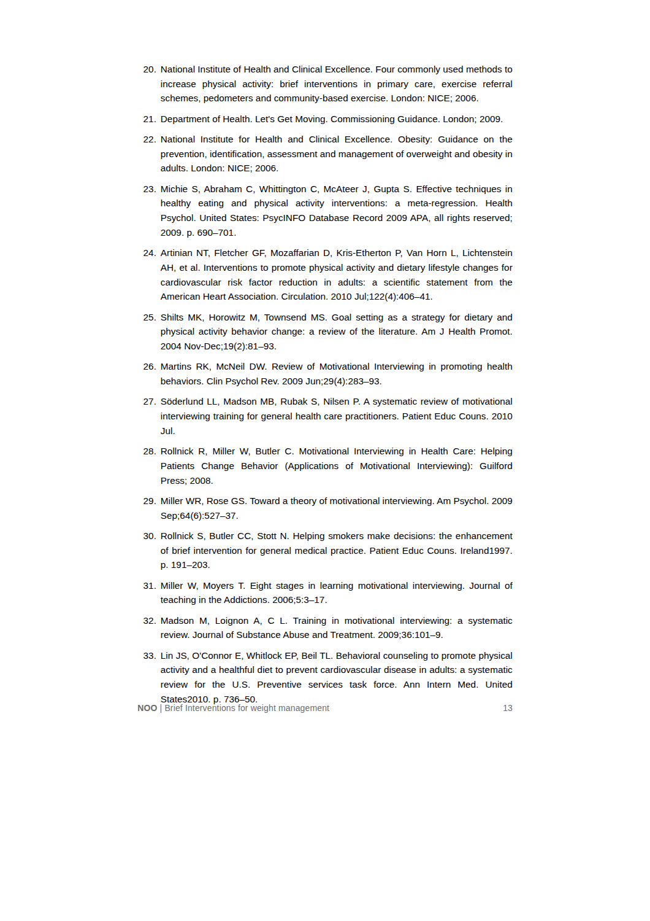20. National Institute of Health and Clinical Excellence. Four commonly used methods to increase physical activity: brief interventions in primary care, exercise referral schemes, pedometers and community-based exercise. London: NICE; 2006.
21. Department of Health. Let's Get Moving. Commissioning Guidance. London; 2009.
22. National Institute for Health and Clinical Excellence. Obesity: Guidance on the prevention, identification, assessment and management of overweight and obesity in adults. London: NICE; 2006.
23. Michie S, Abraham C, Whittington C, McAteer J, Gupta S. Effective techniques in healthy eating and physical activity interventions: a meta-regression. Health Psychol. United States: PsycINFO Database Record 2009 APA, all rights reserved; 2009. p. 690–701.
24. Artinian NT, Fletcher GF, Mozaffarian D, Kris-Etherton P, Van Horn L, Lichtenstein AH, et al. Interventions to promote physical activity and dietary lifestyle changes for cardiovascular risk factor reduction in adults: a scientific statement from the American Heart Association. Circulation. 2010 Jul;122(4):406–41.
25. Shilts MK, Horowitz M, Townsend MS. Goal setting as a strategy for dietary and physical activity behavior change: a review of the literature. Am J Health Promot. 2004 Nov-Dec;19(2):81–93.
26. Martins RK, McNeil DW. Review of Motivational Interviewing in promoting health behaviors. Clin Psychol Rev. 2009 Jun;29(4):283–93.
27. Söderlund LL, Madson MB, Rubak S, Nilsen P. A systematic review of motivational interviewing training for general health care practitioners. Patient Educ Couns. 2010 Jul.
28. Rollnick R, Miller W, Butler C. Motivational Interviewing in Health Care: Helping Patients Change Behavior (Applications of Motivational Interviewing): Guilford Press; 2008.
29. Miller WR, Rose GS. Toward a theory of motivational interviewing. Am Psychol. 2009 Sep;64(6):527–37.
30. Rollnick S, Butler CC, Stott N. Helping smokers make decisions: the enhancement of brief intervention for general medical practice. Patient Educ Couns. Ireland1997. p. 191–203.
31. Miller W, Moyers T. Eight stages in learning motivational interviewing. Journal of teaching in the Addictions. 2006;5:3–17.
32. Madson M, Loignon A, C L. Training in motivational interviewing: a systematic review. Journal of Substance Abuse and Treatment. 2009;36:101–9.
33. Lin JS, O'Connor E, Whitlock EP, Beil TL. Behavioral counseling to promote physical activity and a healthful diet to prevent cardiovascular disease in adults: a systematic review for the U.S. Preventive services task force. Ann Intern Med. United States2010. p. 736–50.
NOO | Brief Interventions for weight management
13